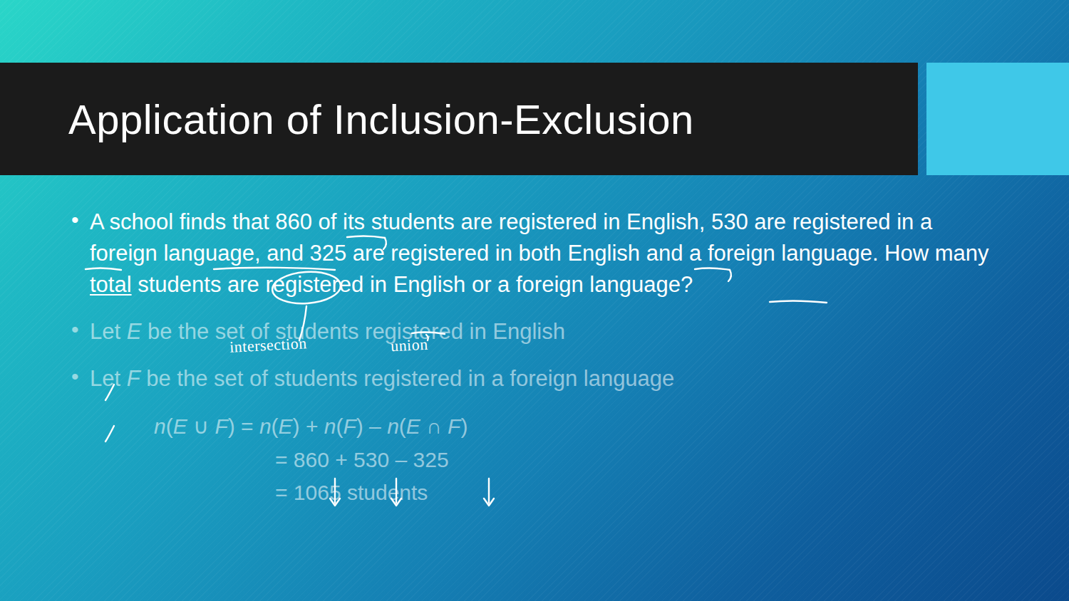Application of Inclusion-Exclusion
A school finds that 860 of its students are registered in English, 530 are registered in a foreign language, and 325 are registered in both English and a foreign language. How many total students are registered in English or a foreign language?
Let E be the set of students registered in English
Let F be the set of students registered in a foreign language
n(E ∪ F) = n(E) + n(F) – n(E ∩ F)
= 860 + 530 – 325
= 1065 students
intersection
union